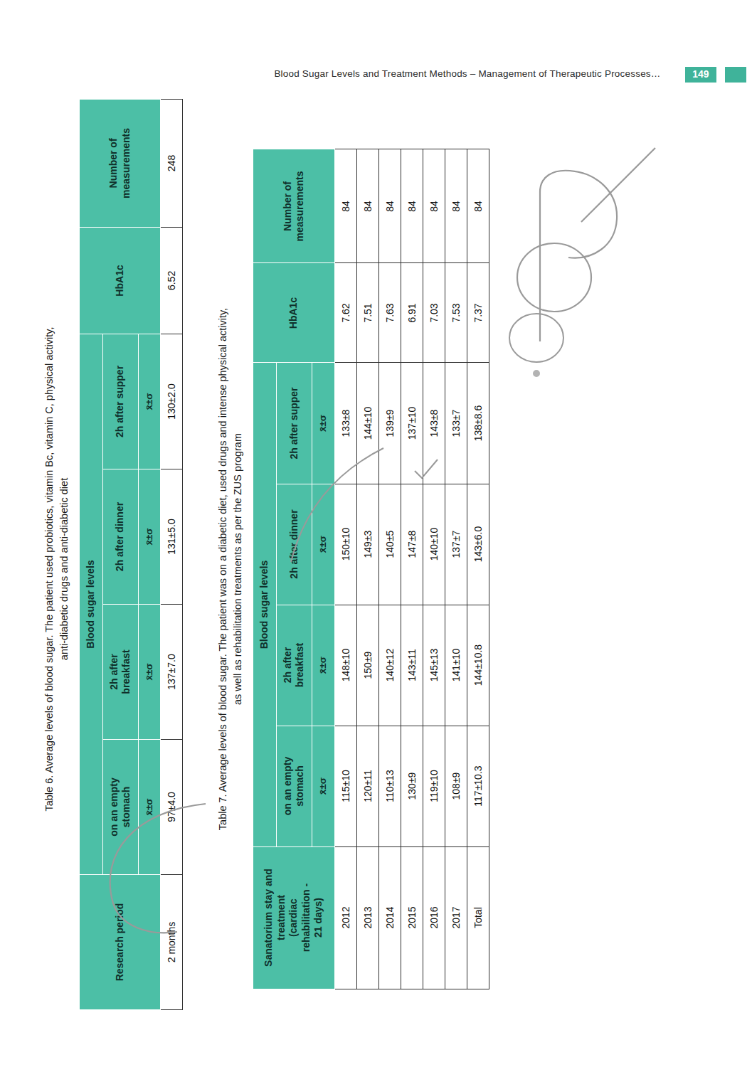Blood Sugar Levels and Treatment Methods – Management of Therapeutic Processes…
149
Table 6. Average levels of blood sugar. The patient used probiotics, vitamin Bc, vitamin C, physical activity,
anti-diabetic drugs and anti-diabetic diet
| Research period | Blood sugar levels | HbA1c | Number of measurements |
| --- | --- | --- | --- |
| on an empty stomach | 2h after breakfast | 2h after dinner | 2h after supper |
| x̄ ± σ | x̄ ± σ | x̄ ± σ | x̄ ± σ |
| 2 months | 97±4.0 | 137±7.0 | 131±5.0 | 130±2.0 | 6.52 | 248 |
Table 7. Average levels of blood sugar. The patient was on a diabetic diet, used drugs and intense physical activity,
as well as rehabilitation treatments as per the ZUS program
| Sanatorium stay and treatment (cardiac rehabilitation - 21 days) | Blood sugar levels | HbA1c | Number of measurements |
| --- | --- | --- | --- |
| on an empty stomach | 2h after breakfast | 2h after dinner | 2h after supper |
| x̄ ± σ | x̄ ± σ | x̄ ± σ | x̄ ± σ |
| 2012 | 115±10 | 148±10 | 150±10 | 133±8 | 7.62 | 84 |
| 2013 | 120±11 | 150±9 | 149±3 | 144±10 | 7.51 | 84 |
| 2014 | 110±13 | 140±12 | 140±5 | 139±9 | 7.63 | 84 |
| 2015 | 130±9 | 143±11 | 147±8 | 137±10 | 6.91 | 84 |
| 2016 | 119±10 | 145±13 | 140±10 | 143±8 | 7.03 | 84 |
| 2017 | 108±9 | 141±10 | 137±7 | 133±7 | 7.53 | 84 |
| Total | 117±10.3 | 144±10.8 | 143±6.0 | 138±8.6 | 7.37 | 84 |